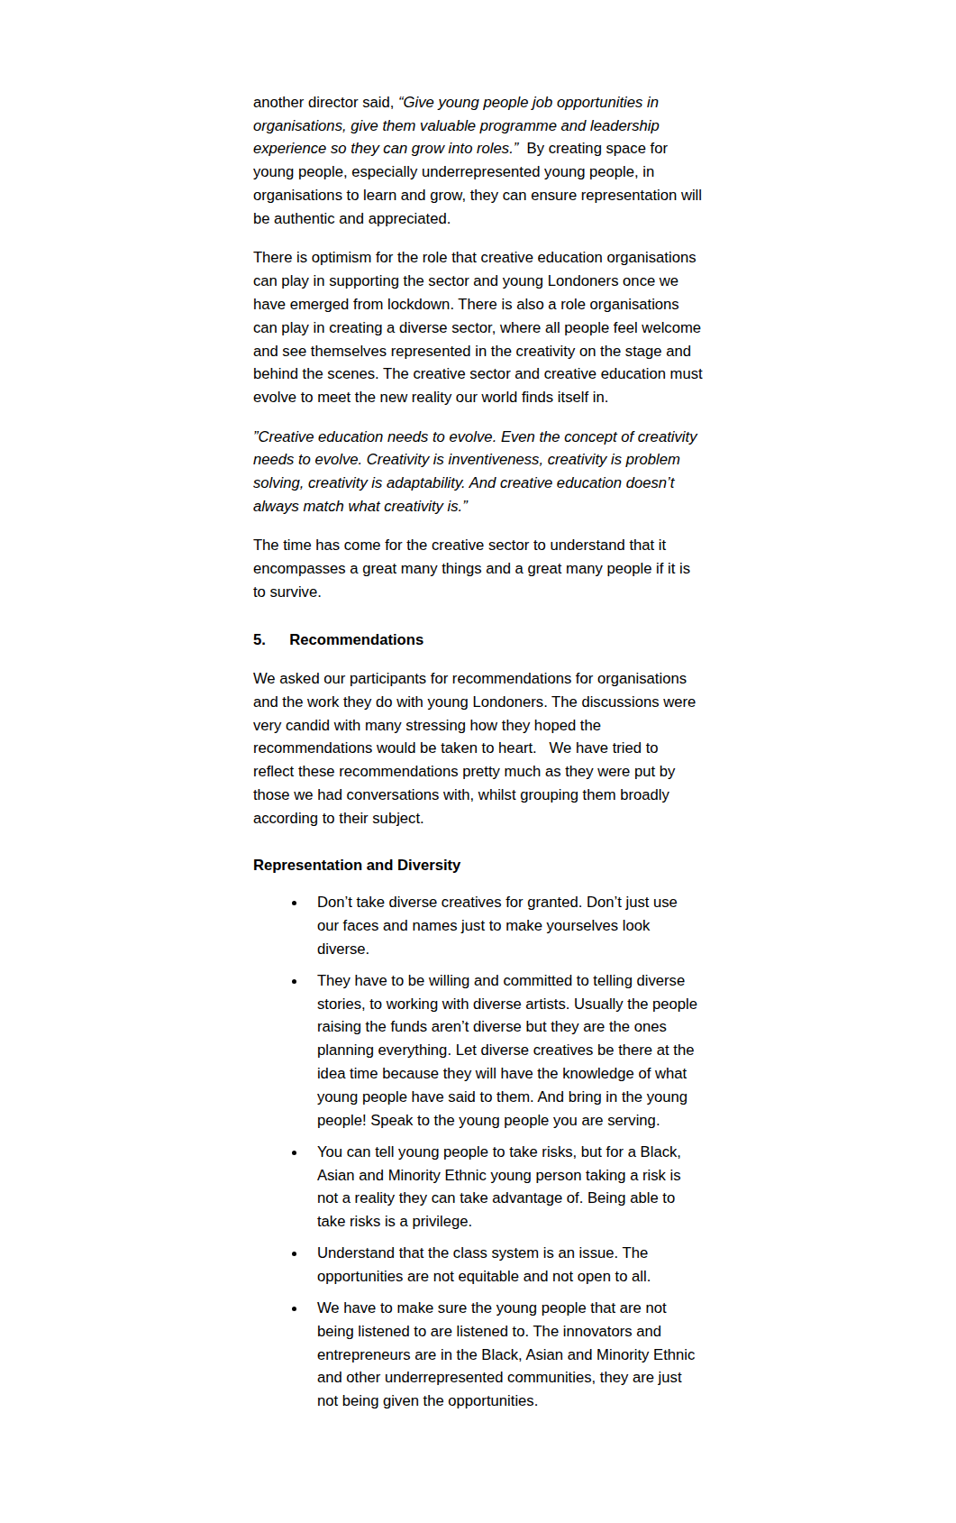another director said, “Give young people job opportunities in organisations, give them valuable programme and leadership experience so they can grow into roles.” By creating space for young people, especially underrepresented young people, in organisations to learn and grow, they can ensure representation will be authentic and appreciated.
There is optimism for the role that creative education organisations can play in supporting the sector and young Londoners once we have emerged from lockdown. There is also a role organisations can play in creating a diverse sector, where all people feel welcome and see themselves represented in the creativity on the stage and behind the scenes. The creative sector and creative education must evolve to meet the new reality our world finds itself in.
”Creative education needs to evolve. Even the concept of creativity needs to evolve. Creativity is inventiveness, creativity is problem solving, creativity is adaptability. And creative education doesn’t always match what creativity is.”
The time has come for the creative sector to understand that it encompasses a great many things and a great many people if it is to survive.
5. Recommendations
We asked our participants for recommendations for organisations and the work they do with young Londoners. The discussions were very candid with many stressing how they hoped the recommendations would be taken to heart. We have tried to reflect these recommendations pretty much as they were put by those we had conversations with, whilst grouping them broadly according to their subject.
Representation and Diversity
Don’t take diverse creatives for granted. Don’t just use our faces and names just to make yourselves look diverse.
They have to be willing and committed to telling diverse stories, to working with diverse artists. Usually the people raising the funds aren’t diverse but they are the ones planning everything. Let diverse creatives be there at the idea time because they will have the knowledge of what young people have said to them. And bring in the young people! Speak to the young people you are serving.
You can tell young people to take risks, but for a Black, Asian and Minority Ethnic young person taking a risk is not a reality they can take advantage of. Being able to take risks is a privilege.
Understand that the class system is an issue. The opportunities are not equitable and not open to all.
We have to make sure the young people that are not being listened to are listened to. The innovators and entrepreneurs are in the Black, Asian and Minority Ethnic and other underrepresented communities, they are just not being given the opportunities.